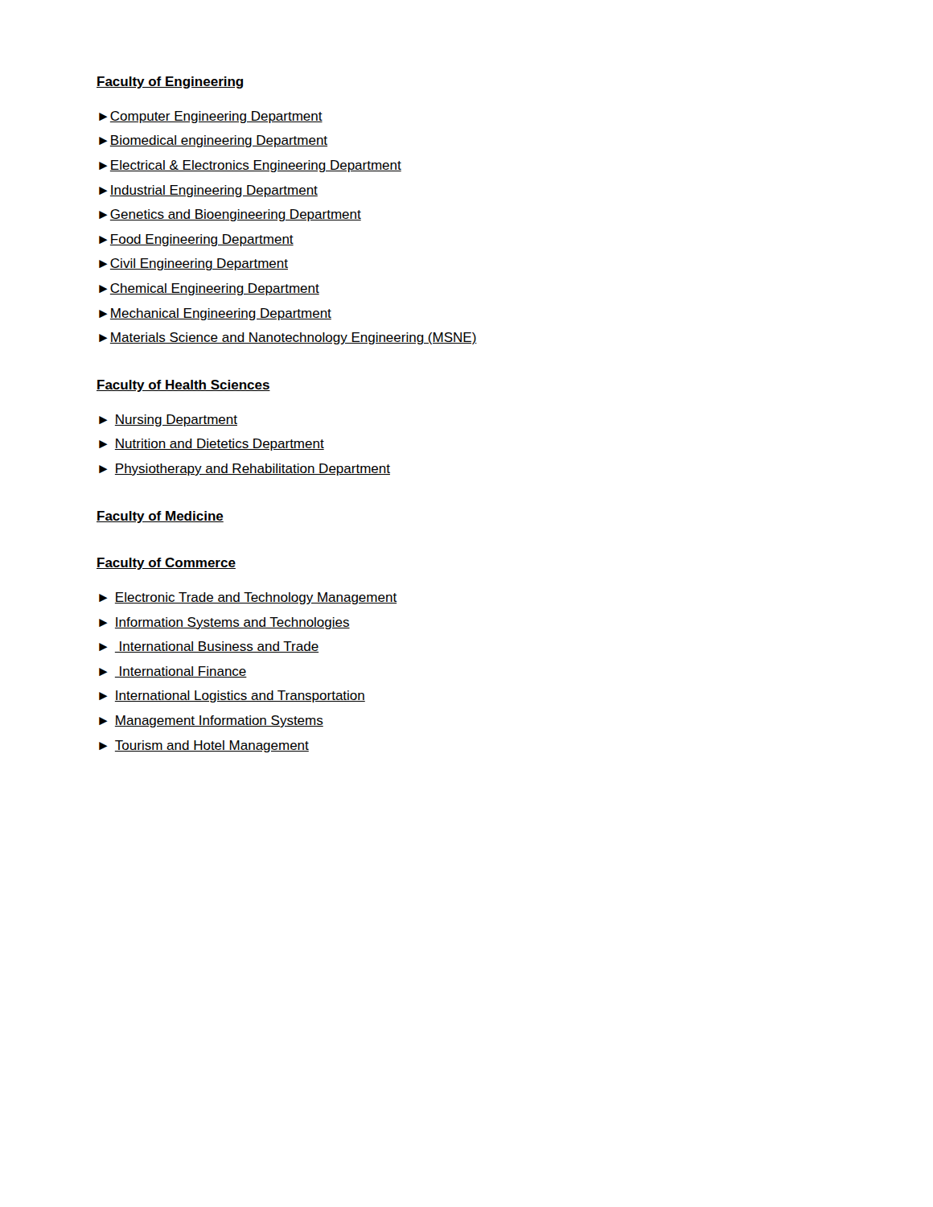Faculty of Engineering
►Computer Engineering Department
►Biomedical engineering Department
►Electrical & Electronics Engineering Department
►Industrial Engineering Department
►Genetics and Bioengineering Department
►Food Engineering Department
►Civil Engineering Department
►Chemical Engineering Department
►Mechanical Engineering Department
►Materials Science and Nanotechnology Engineering (MSNE)
Faculty of Health Sciences
►Nursing Department
►Nutrition and Dietetics Department
►Physiotherapy and Rehabilitation Department
Faculty of Medicine
Faculty of Commerce
►Electronic Trade and Technology Management
►Information Systems and Technologies
► International Business and Trade
► International Finance
►International Logistics and Transportation
►Management Information Systems
►Tourism and Hotel Management